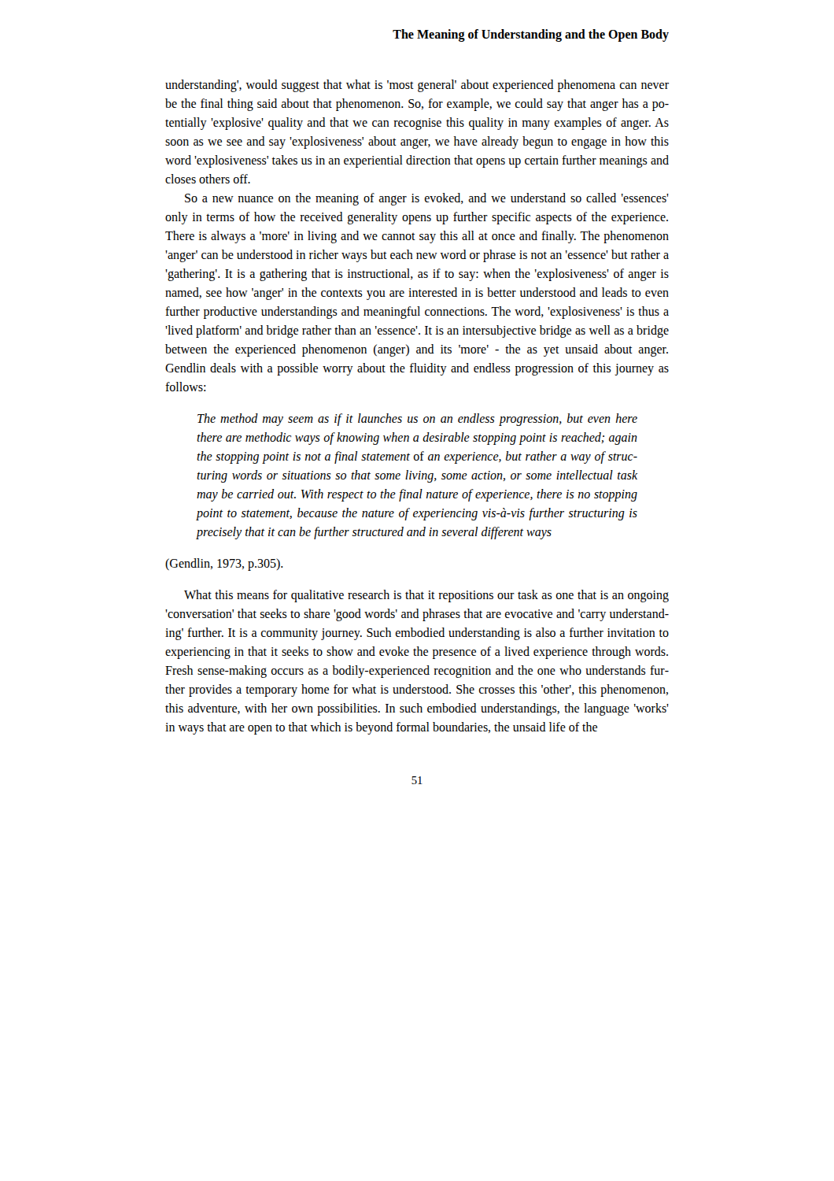The Meaning of Understanding and the Open Body
understanding', would suggest that what is 'most general' about experienced phenomena can never be the final thing said about that phenomenon. So, for example, we could say that anger has a potentially 'explosive' quality and that we can recognise this quality in many examples of anger. As soon as we see and say 'explosiveness' about anger, we have already begun to engage in how this word 'explosiveness' takes us in an experiential direction that opens up certain further meanings and closes others off.
So a new nuance on the meaning of anger is evoked, and we understand so called 'essences' only in terms of how the received generality opens up further specific aspects of the experience. There is always a 'more' in living and we cannot say this all at once and finally. The phenomenon 'anger' can be understood in richer ways but each new word or phrase is not an 'essence' but rather a 'gathering'. It is a gathering that is instructional, as if to say: when the 'explosiveness' of anger is named, see how 'anger' in the contexts you are interested in is better understood and leads to even further productive understandings and meaningful connections. The word, 'explosiveness' is thus a 'lived platform' and bridge rather than an 'essence'. It is an intersubjective bridge as well as a bridge between the experienced phenomenon (anger) and its 'more' - the as yet unsaid about anger. Gendlin deals with a possible worry about the fluidity and endless progression of this journey as follows:
The method may seem as if it launches us on an endless progression, but even here there are methodic ways of knowing when a desirable stopping point is reached; again the stopping point is not a final statement of an experience, but rather a way of structuring words or situations so that some living, some action, or some intellectual task may be carried out. With respect to the final nature of experience, there is no stopping point to statement, because the nature of experiencing vis-à-vis further structuring is precisely that it can be further structured and in several different ways
(Gendlin, 1973, p.305).
What this means for qualitative research is that it repositions our task as one that is an ongoing 'conversation' that seeks to share 'good words' and phrases that are evocative and 'carry understanding' further. It is a community journey. Such embodied understanding is also a further invitation to experiencing in that it seeks to show and evoke the presence of a lived experience through words. Fresh sense-making occurs as a bodily-experienced recognition and the one who understands further provides a temporary home for what is understood. She crosses this 'other', this phenomenon, this adventure, with her own possibilities. In such embodied understandings, the language 'works' in ways that are open to that which is beyond formal boundaries, the unsaid life of the
51